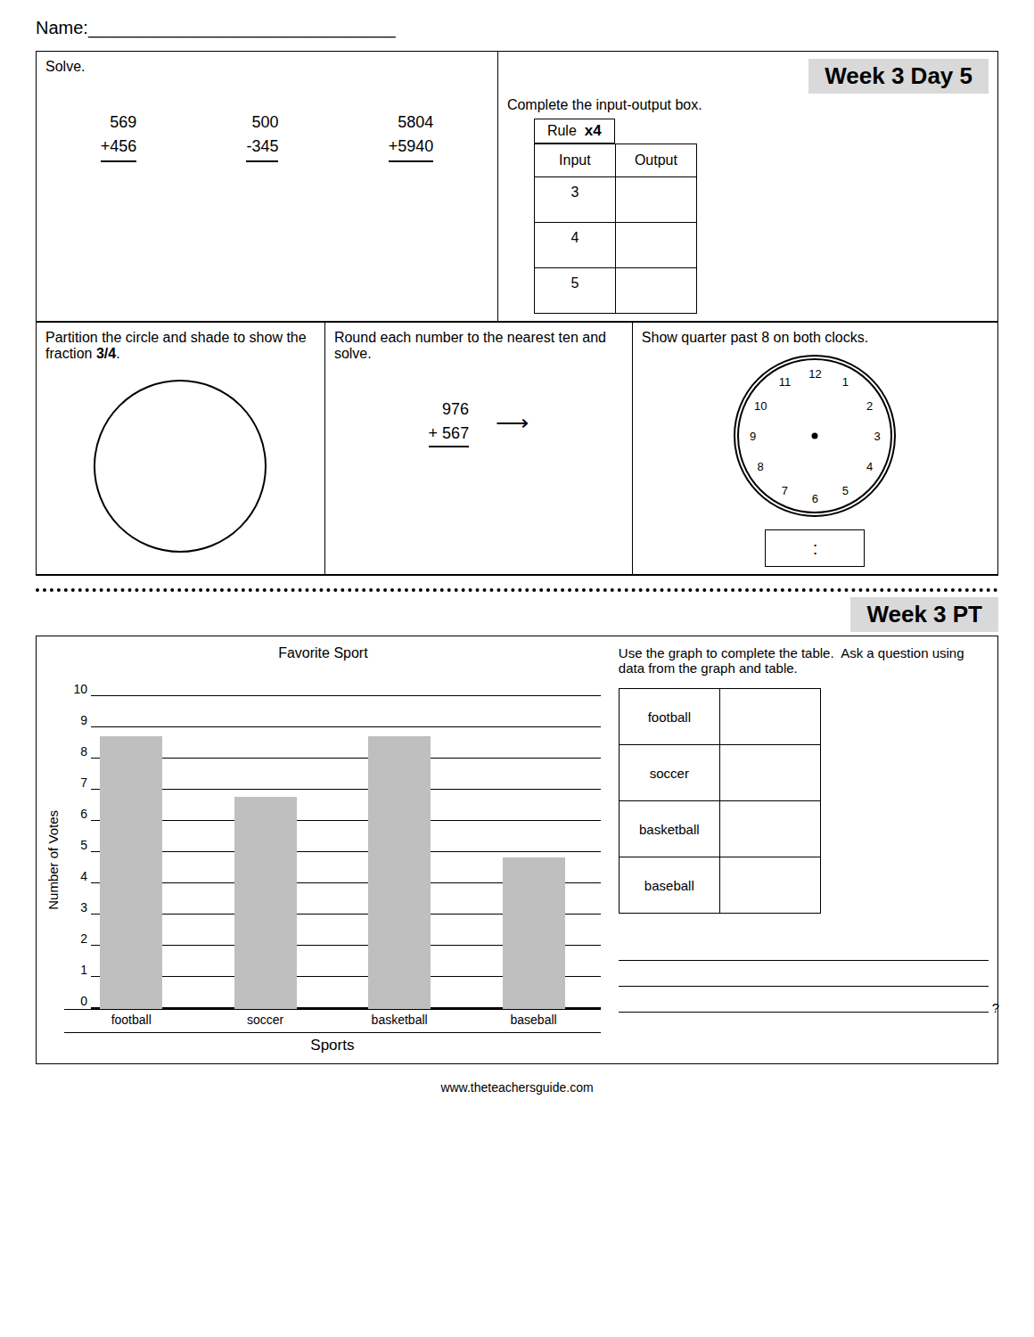Name:_______________________________
| Solve. 569 +456 500 -345 5804 +5940 | Week 3 Day 5 Complete the input-output box. Rule x4 / Input / Output / / --- / --- / / 3 / / / 4 / / / 5 / / |
| / Partition the circle and shade to show the fraction 3/4 . / Round each number to the nearest ten and solve. 976 + 567 ⟶ / Show quarter past 8 on both clocks. 12 1 2 3 4 5 6 7 8 9 10 11 : / |
Week 3 PT
Favorite Sport
Number of Votes
| 10 | |
| 9 | |
| 8 | |
| 7 | |
| 6 | |
| 5 | |
| 4 | |
| 3 | |
| 2 | |
| 1 | |
| 0 | |
football soccer basketball baseball
Sports
Use the graph to complete the table. Ask a question using data from the graph and table.
| football | |
| soccer | |
| basketball | |
| baseball | |
?
www.theteachersguide.com